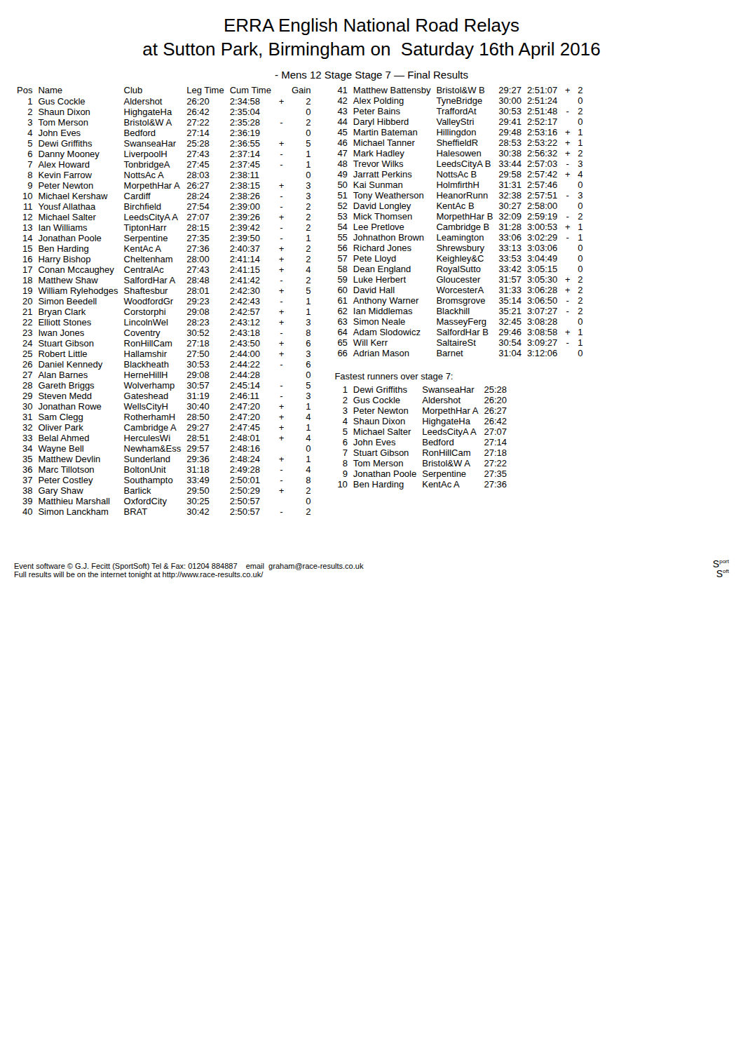ERRA English National Road Relays
at Sutton Park, Birmingham on Saturday 16th April 2016
- Mens 12 Stage Stage 7 — Final Results
| Pos | Name | Club | Leg Time | Cum Time | | Gain |
| --- | --- | --- | --- | --- | --- | --- |
| 1 | Gus Cockle | Aldershot | 26:20 | 2:34:58 | + | 2 |
| 2 | Shaun Dixon | HighgateHa | 26:42 | 2:35:04 | | 0 |
| 3 | Tom Merson | Bristol&W A | 27:22 | 2:35:28 | - | 2 |
| 4 | John Eves | Bedford | 27:14 | 2:36:19 | | 0 |
| 5 | Dewi Griffiths | SwanseaHar | 25:28 | 2:36:55 | + | 5 |
| 6 | Danny Mooney | LiverpoolH | 27:43 | 2:37:14 | - | 1 |
| 7 | Alex Howard | TonbridgeA | 27:45 | 2:37:45 | - | 1 |
| 8 | Kevin Farrow | NottsAc A | 28:03 | 2:38:11 | | 0 |
| 9 | Peter Newton | MorpethHar A | 26:27 | 2:38:15 | + | 3 |
| 10 | Michael Kershaw | Cardiff | 28:24 | 2:38:26 | - | 3 |
| 11 | Yousf Allathaa | Birchfield | 27:54 | 2:39:00 | - | 2 |
| 12 | Michael Salter | LeedsCityA A | 27:07 | 2:39:26 | + | 2 |
| 13 | Ian Williams | TiptonHarr | 28:15 | 2:39:42 | - | 2 |
| 14 | Jonathan Poole | Serpentine | 27:35 | 2:39:50 | - | 1 |
| 15 | Ben Harding | KentAc A | 27:36 | 2:40:37 | + | 2 |
| 16 | Harry Bishop | Cheltenham | 28:00 | 2:41:14 | + | 2 |
| 17 | Conan Mccaughey | CentralAc | 27:43 | 2:41:15 | + | 4 |
| 18 | Matthew Shaw | SalfordHar A | 28:48 | 2:41:42 | - | 2 |
| 19 | William Rylehodges | Shaftesbur | 28:01 | 2:42:30 | + | 5 |
| 20 | Simon Beedell | WoodfordGr | 29:23 | 2:42:43 | - | 1 |
| 21 | Bryan Clark | Corstorphi | 29:08 | 2:42:57 | + | 1 |
| 22 | Elliott Stones | LincolnWel | 28:23 | 2:43:12 | + | 3 |
| 23 | Iwan Jones | Coventry | 30:52 | 2:43:18 | - | 8 |
| 24 | Stuart Gibson | RonHillCam | 27:18 | 2:43:50 | + | 6 |
| 25 | Robert Little | Hallamshir | 27:50 | 2:44:00 | + | 3 |
| 26 | Daniel Kennedy | Blackheath | 30:53 | 2:44:22 | - | 6 |
| 27 | Alan Barnes | HerneHillH | 29:08 | 2:44:28 | | 0 |
| 28 | Gareth Briggs | Wolverhamp | 30:57 | 2:45:14 | - | 5 |
| 29 | Steven Medd | Gateshead | 31:19 | 2:46:11 | - | 3 |
| 30 | Jonathan Rowe | WellsCityH | 30:40 | 2:47:20 | + | 1 |
| 31 | Sam Clegg | RotherhamH | 28:50 | 2:47:20 | + | 4 |
| 32 | Oliver Park | Cambridge A | 29:27 | 2:47:45 | + | 1 |
| 33 | Belal Ahmed | HerculesWi | 28:51 | 2:48:01 | + | 4 |
| 34 | Wayne Bell | Newham&Ess | 29:57 | 2:48:16 | | 0 |
| 35 | Matthew Devlin | Sunderland | 29:36 | 2:48:24 | + | 1 |
| 36 | Marc Tillotson | BoltonUnit | 31:18 | 2:49:28 | - | 4 |
| 37 | Peter Costley | Southampto | 33:49 | 2:50:01 | - | 8 |
| 38 | Gary Shaw | Barlick | 29:50 | 2:50:29 | + | 2 |
| 39 | Matthieu Marshall | OxfordCity | 30:25 | 2:50:57 | | 0 |
| 40 | Simon Lanckham | BRAT | 30:42 | 2:50:57 | - | 2 |
| 41 | Matthew Battensby | Bristol&W B | 29:27 | 2:51:07 | + | 2 |
| 42 | Alex Polding | TyneBridge | 30:00 | 2:51:24 | | 0 |
| 43 | Peter Bains | TraffordAt | 30:53 | 2:51:48 | - | 2 |
| 44 | Daryl Hibberd | ValleyStri | 29:41 | 2:52:17 | | 0 |
| 45 | Martin Bateman | Hillingdon | 29:48 | 2:53:16 | + | 1 |
| 46 | Michael Tanner | SheffieldR | 28:53 | 2:53:22 | + | 1 |
| 47 | Mark Hadley | Halesowen | 30:38 | 2:56:32 | + | 2 |
| 48 | Trevor Wilks | LeedsCityA B | 33:44 | 2:57:03 | - | 3 |
| 49 | Jarratt Perkins | NottsAc B | 29:58 | 2:57:42 | + | 4 |
| 50 | Kai Sunman | HolmfirthH | 31:31 | 2:57:46 | | 0 |
| 51 | Tony Weatherson | HeanorRunn | 32:38 | 2:57:51 | - | 3 |
| 52 | David Longley | KentAc B | 30:27 | 2:58:00 | | 0 |
| 53 | Mick Thomsen | MorpethHar B | 32:09 | 2:59:19 | - | 2 |
| 54 | Lee Pretlove | Cambridge B | 31:28 | 3:00:53 | + | 1 |
| 55 | Johnathon Brown | Leamington | 33:06 | 3:02:29 | - | 1 |
| 56 | Richard Jones | Shrewsbury | 33:13 | 3:03:06 | | 0 |
| 57 | Pete Lloyd | Keighley&C | 33:53 | 3:04:49 | | 0 |
| 58 | Dean England | RoyalSutto | 33:42 | 3:05:15 | | 0 |
| 59 | Luke Herbert | Gloucester | 31:57 | 3:05:30 | + | 2 |
| 60 | David Hall | WorcesterA | 31:33 | 3:06:28 | + | 2 |
| 61 | Anthony Warner | Bromsgrove | 35:14 | 3:06:50 | - | 2 |
| 62 | Ian Middlemas | Blackhill | 35:21 | 3:07:27 | - | 2 |
| 63 | Simon Neale | MasseyFerg | 32:45 | 3:08:28 | | 0 |
| 64 | Adam Slodowicz | SalfordHar B | 29:46 | 3:08:58 | + | 1 |
| 65 | Will Kerr | SaltaireSt | 30:54 | 3:09:27 | - | 1 |
| 66 | Adrian Mason | Barnet | 31:04 | 3:12:06 | | 0 |
Fastest runners over stage 7:
| 1 | Dewi Griffiths | SwanseaHar | 25:28 |
| 2 | Gus Cockle | Aldershot | 26:20 |
| 3 | Peter Newton | MorpethHar A | 26:27 |
| 4 | Shaun Dixon | HighgateHa | 26:42 |
| 5 | Michael Salter | LeedsCityA A | 27:07 |
| 6 | John Eves | Bedford | 27:14 |
| 7 | Stuart Gibson | RonHillCam | 27:18 |
| 8 | Tom Merson | Bristol&W A | 27:22 |
| 9 | Jonathan Poole | Serpentine | 27:35 |
| 10 | Ben Harding | KentAc A | 27:36 |
Event software © G.J. Fecitt (SportSoft) Tel & Fax: 01204 884887 email graham@race-results.co.uk
Full results will be on the internet tonight at http://www.race-results.co.uk/
Sport
Soft